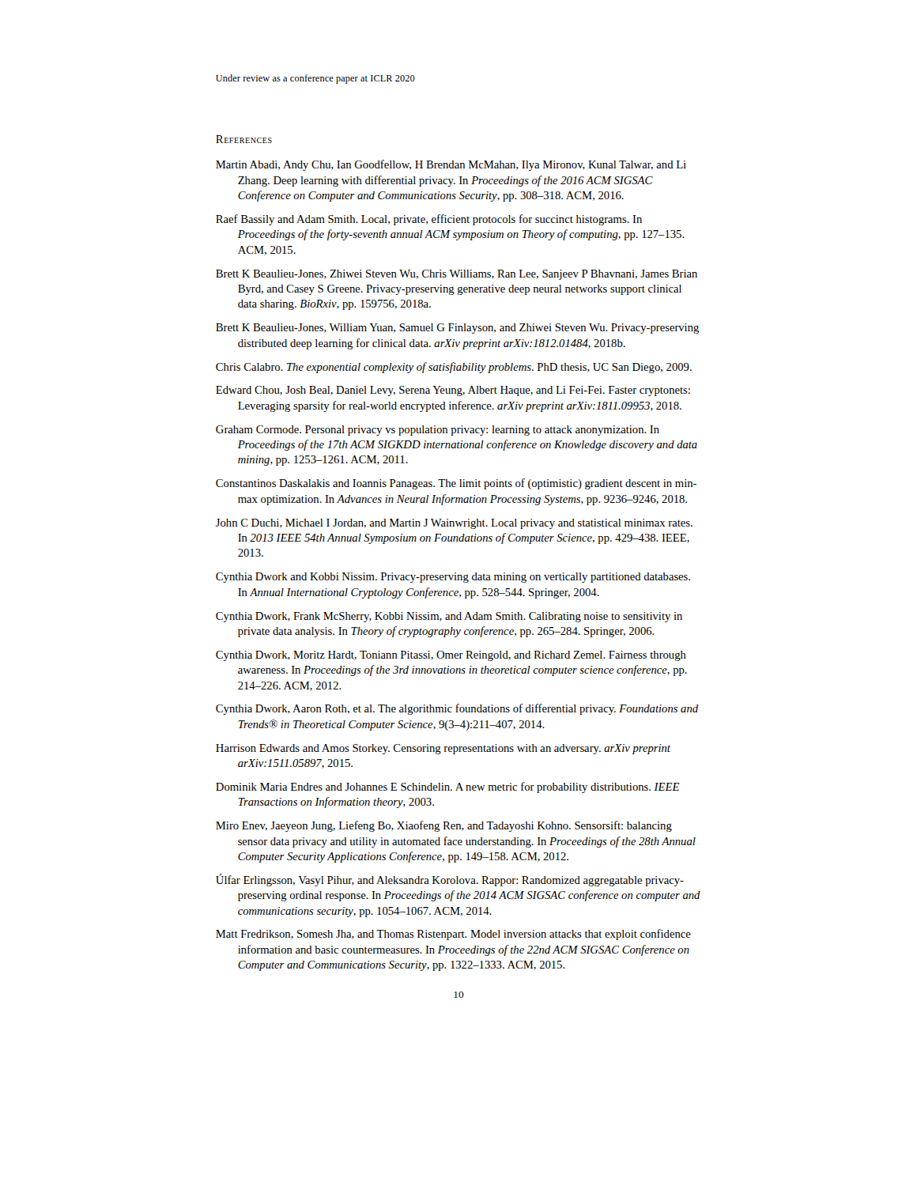Under review as a conference paper at ICLR 2020
References
Martin Abadi, Andy Chu, Ian Goodfellow, H Brendan McMahan, Ilya Mironov, Kunal Talwar, and Li Zhang. Deep learning with differential privacy. In Proceedings of the 2016 ACM SIGSAC Conference on Computer and Communications Security, pp. 308–318. ACM, 2016.
Raef Bassily and Adam Smith. Local, private, efficient protocols for succinct histograms. In Proceedings of the forty-seventh annual ACM symposium on Theory of computing, pp. 127–135. ACM, 2015.
Brett K Beaulieu-Jones, Zhiwei Steven Wu, Chris Williams, Ran Lee, Sanjeev P Bhavnani, James Brian Byrd, and Casey S Greene. Privacy-preserving generative deep neural networks support clinical data sharing. BioRxiv, pp. 159756, 2018a.
Brett K Beaulieu-Jones, William Yuan, Samuel G Finlayson, and Zhiwei Steven Wu. Privacy-preserving distributed deep learning for clinical data. arXiv preprint arXiv:1812.01484, 2018b.
Chris Calabro. The exponential complexity of satisfiability problems. PhD thesis, UC San Diego, 2009.
Edward Chou, Josh Beal, Daniel Levy, Serena Yeung, Albert Haque, and Li Fei-Fei. Faster cryptonets: Leveraging sparsity for real-world encrypted inference. arXiv preprint arXiv:1811.09953, 2018.
Graham Cormode. Personal privacy vs population privacy: learning to attack anonymization. In Proceedings of the 17th ACM SIGKDD international conference on Knowledge discovery and data mining, pp. 1253–1261. ACM, 2011.
Constantinos Daskalakis and Ioannis Panageas. The limit points of (optimistic) gradient descent in min-max optimization. In Advances in Neural Information Processing Systems, pp. 9236–9246, 2018.
John C Duchi, Michael I Jordan, and Martin J Wainwright. Local privacy and statistical minimax rates. In 2013 IEEE 54th Annual Symposium on Foundations of Computer Science, pp. 429–438. IEEE, 2013.
Cynthia Dwork and Kobbi Nissim. Privacy-preserving data mining on vertically partitioned databases. In Annual International Cryptology Conference, pp. 528–544. Springer, 2004.
Cynthia Dwork, Frank McSherry, Kobbi Nissim, and Adam Smith. Calibrating noise to sensitivity in private data analysis. In Theory of cryptography conference, pp. 265–284. Springer, 2006.
Cynthia Dwork, Moritz Hardt, Toniann Pitassi, Omer Reingold, and Richard Zemel. Fairness through awareness. In Proceedings of the 3rd innovations in theoretical computer science conference, pp. 214–226. ACM, 2012.
Cynthia Dwork, Aaron Roth, et al. The algorithmic foundations of differential privacy. Foundations and Trends® in Theoretical Computer Science, 9(3–4):211–407, 2014.
Harrison Edwards and Amos Storkey. Censoring representations with an adversary. arXiv preprint arXiv:1511.05897, 2015.
Dominik Maria Endres and Johannes E Schindelin. A new metric for probability distributions. IEEE Transactions on Information theory, 2003.
Miro Enev, Jaeyeon Jung, Liefeng Bo, Xiaofeng Ren, and Tadayoshi Kohno. Sensorsift: balancing sensor data privacy and utility in automated face understanding. In Proceedings of the 28th Annual Computer Security Applications Conference, pp. 149–158. ACM, 2012.
Úlfar Erlingsson, Vasyl Pihur, and Aleksandra Korolova. Rappor: Randomized aggregatable privacy-preserving ordinal response. In Proceedings of the 2014 ACM SIGSAC conference on computer and communications security, pp. 1054–1067. ACM, 2014.
Matt Fredrikson, Somesh Jha, and Thomas Ristenpart. Model inversion attacks that exploit confidence information and basic countermeasures. In Proceedings of the 22nd ACM SIGSAC Conference on Computer and Communications Security, pp. 1322–1333. ACM, 2015.
10